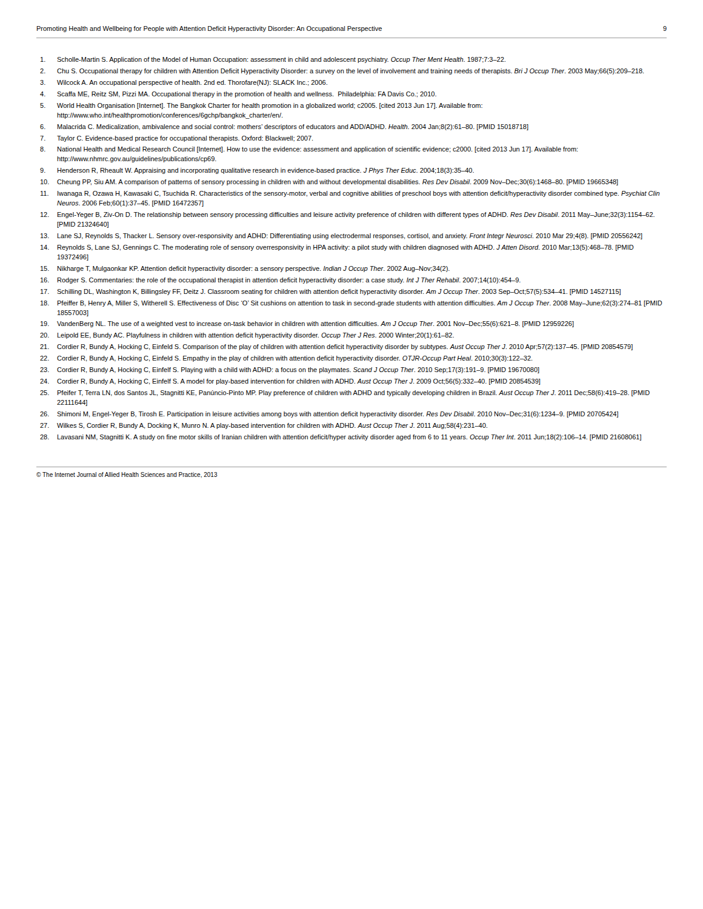Promoting Health and Wellbeing for People with Attention Deficit Hyperactivity Disorder: An Occupational Perspective
9
Scholle-Martin S. Application of the Model of Human Occupation: assessment in child and adolescent psychiatry. Occup Ther Ment Health. 1987;7:3–22.
Chu S. Occupational therapy for children with Attention Deficit Hyperactivity Disorder: a survey on the level of involvement and training needs of therapists. Bri J Occup Ther. 2003 May;66(5):209–218.
Wilcock A. An occupational perspective of health. 2nd ed. Thorofare(NJ): SLACK Inc.; 2006.
Scaffa ME, Reitz SM, Pizzi MA. Occupational therapy in the promotion of health and wellness. Philadelphia: FA Davis Co.; 2010.
World Health Organisation [Internet]. The Bangkok Charter for health promotion in a globalized world; c2005. [cited 2013 Jun 17]. Available from: http://www.who.int/healthpromotion/conferences/6gchp/bangkok_charter/en/.
Malacrida C. Medicalization, ambivalence and social control: mothers’ descriptors of educators and ADD/ADHD. Health. 2004 Jan;8(2):61–80. [PMID 15018718]
Taylor C. Evidence-based practice for occupational therapists. Oxford: Blackwell; 2007.
National Health and Medical Research Council [Internet]. How to use the evidence: assessment and application of scientific evidence; c2000. [cited 2013 Jun 17]. Available from: http://www.nhmrc.gov.au/guidelines/publications/cp69.
Henderson R, Rheault W. Appraising and incorporating qualitative research in evidence-based practice. J Phys Ther Educ. 2004;18(3):35–40.
Cheung PP, Siu AM. A comparison of patterns of sensory processing in children with and without developmental disabilities. Res Dev Disabil. 2009 Nov–Dec;30(6):1468–80. [PMID 19665348]
Iwanaga R, Ozawa H, Kawasaki C, Tsuchida R. Characteristics of the sensory-motor, verbal and cognitive abilities of preschool boys with attention deficit/hyperactivity disorder combined type. Psychiat Clin Neuros. 2006 Feb;60(1):37–45. [PMID 16472357]
Engel-Yeger B, Ziv-On D. The relationship between sensory processing difficulties and leisure activity preference of children with different types of ADHD. Res Dev Disabil. 2011 May–June;32(3):1154–62. [PMID 21324640]
Lane SJ, Reynolds S, Thacker L. Sensory over-responsivity and ADHD: Differentiating using electrodermal responses, cortisol, and anxiety. Front Integr Neurosci. 2010 Mar 29;4(8). [PMID 20556242]
Reynolds S, Lane SJ, Gennings C. The moderating role of sensory overresponsivity in HPA activity: a pilot study with children diagnosed with ADHD. J Atten Disord. 2010 Mar;13(5):468–78. [PMID 19372496]
Nikharge T, Mulgaonkar KP. Attention deficit hyperactivity disorder: a sensory perspective. Indian J Occup Ther. 2002 Aug–Nov;34(2).
Rodger S. Commentaries: the role of the occupational therapist in attention deficit hyperactivity disorder: a case study. Int J Ther Rehabil. 2007;14(10):454–9.
Schilling DL, Washington K, Billingsley FF, Deitz J. Classroom seating for children with attention deficit hyperactivity disorder. Am J Occup Ther. 2003 Sep–Oct;57(5):534–41. [PMID 14527115]
Pfeiffer B, Henry A, Miller S, Witherell S. Effectiveness of Disc ‘O’ Sit cushions on attention to task in second-grade students with attention difficulties. Am J Occup Ther. 2008 May–June;62(3):274–81 [PMID 18557003]
VandenBerg NL. The use of a weighted vest to increase on-task behavior in children with attention difficulties. Am J Occup Ther. 2001 Nov–Dec;55(6):621–8. [PMID 12959226]
Leipold EE, Bundy AC. Playfulness in children with attention deficit hyperactivity disorder. Occup Ther J Res. 2000 Winter;20(1):61–82.
Cordier R, Bundy A, Hocking C, Einfeld S. Comparison of the play of children with attention deficit hyperactivity disorder by subtypes. Aust Occup Ther J. 2010 Apr;57(2):137–45. [PMID 20854579]
Cordier R, Bundy A, Hocking C, Einfeld S. Empathy in the play of children with attention deficit hyperactivity disorder. OTJR-Occup Part Heal. 2010;30(3):122–32.
Cordier R, Bundy A, Hocking C, Einfelf S. Playing with a child with ADHD: a focus on the playmates. Scand J Occup Ther. 2010 Sep;17(3):191–9. [PMID 19670080]
Cordier R, Bundy A, Hocking C, Einfelf S. A model for play-based intervention for children with ADHD. Aust Occup Ther J. 2009 Oct;56(5):332–40. [PMID 20854539]
Pfeifer T, Terra LN, dos Santos JL, Stagnitti KE, Panúncio-Pinto MP. Play preference of children with ADHD and typically developing children in Brazil. Aust Occup Ther J. 2011 Dec;58(6):419–28. [PMID 22111644]
Shimoni M, Engel-Yeger B, Tirosh E. Participation in leisure activities among boys with attention deficit hyperactivity disorder. Res Dev Disabil. 2010 Nov–Dec;31(6):1234–9. [PMID 20705424]
Wilkes S, Cordier R, Bundy A, Docking K, Munro N. A play-based intervention for children with ADHD. Aust Occup Ther J. 2011 Aug;58(4):231–40.
Lavasani NM, Stagnitti K. A study on fine motor skills of Iranian children with attention deficit/hyper activity disorder aged from 6 to 11 years. Occup Ther Int. 2011 Jun;18(2):106–14. [PMID 21608061]
© The Internet Journal of Allied Health Sciences and Practice, 2013